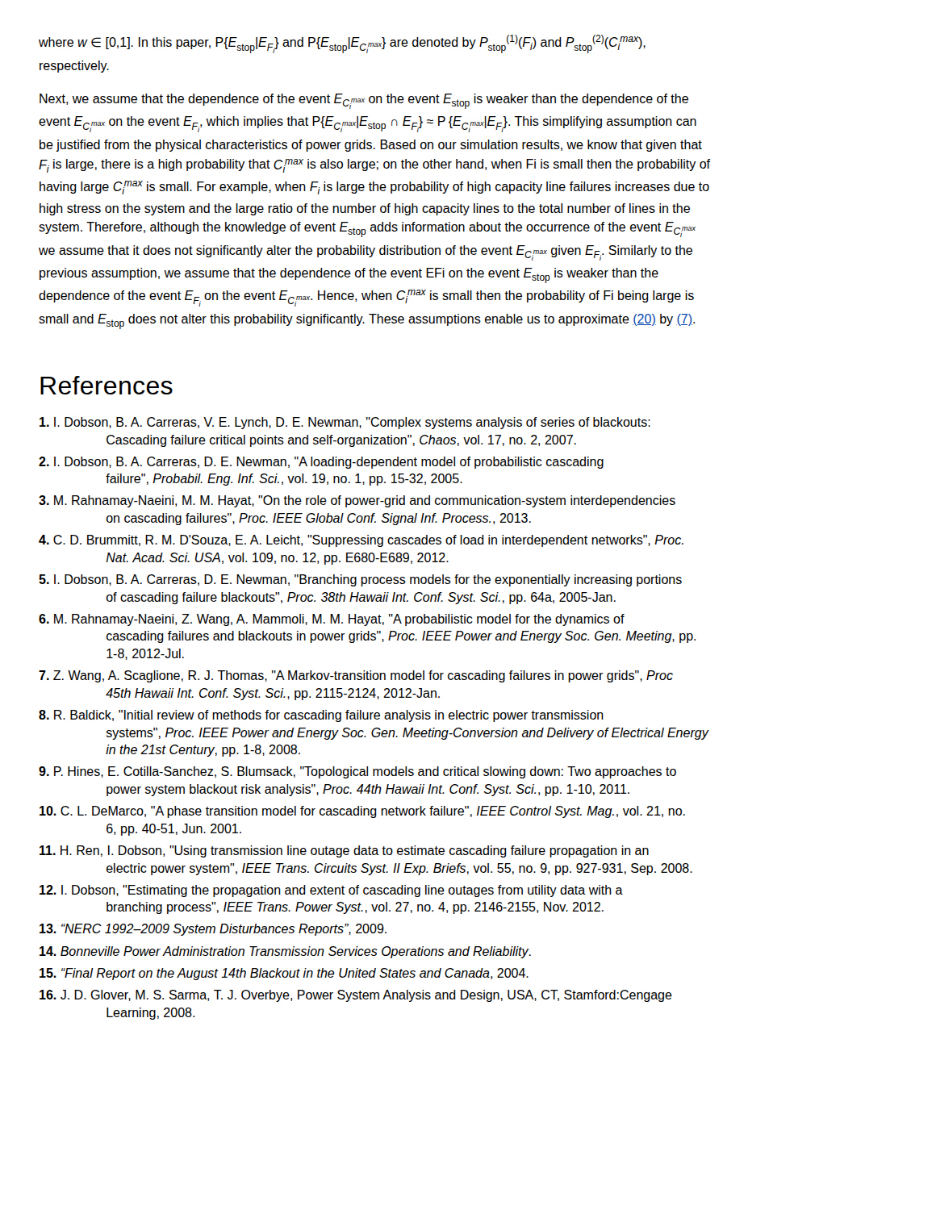where w ∈ [0,1]. In this paper, P{Estop|EFi} and P{Estop|ECimax} are denoted by Pstop(1)(Fi) and Pstop(2)(Cimax), respectively.
Next, we assume that the dependence of the event ECimax on the event Estop is weaker than the dependence of the event ECimax on the event EFi, which implies that P{ECimax|Estop ∩ EFi} ≈ P {ECimax|EFi}. This simplifying assumption can be justified from the physical characteristics of power grids. Based on our simulation results, we know that given that Fi is large, there is a high probability that Cimax is also large; on the other hand, when Fi is small then the probability of having large Cimax is small. For example, when Fi is large the probability of high capacity line failures increases due to high stress on the system and the large ratio of the number of high capacity lines to the total number of lines in the system. Therefore, although the knowledge of event Estop adds information about the occurrence of the event ECimax we assume that it does not significantly alter the probability distribution of the event ECimax given EFi. Similarly to the previous assumption, we assume that the dependence of the event EFi on the event Estop is weaker than the dependence of the event EFi on the event ECimax. Hence, when Cimax is small then the probability of Fi being large is small and Estop does not alter this probability significantly. These assumptions enable us to approximate (20) by (7).
References
I. Dobson, B. A. Carreras, V. E. Lynch, D. E. Newman, "Complex systems analysis of series of blackouts:Cascading failure critical points and self-organization", Chaos, vol. 17, no. 2, 2007.
I. Dobson, B. A. Carreras, D. E. Newman, "A loading-dependent model of probabilistic cascadingfailure", Probabil. Eng. Inf. Sci., vol. 19, no. 1, pp. 15-32, 2005.
M. Rahnamay-Naeini, M. M. Hayat, "On the role of power-grid and communication-system interdependencieson cascading failures", Proc. IEEE Global Conf. Signal Inf. Process., 2013.
C. D. Brummitt, R. M. D'Souza, E. A. Leicht, "Suppressing cascades of load in interdependent networks", Proc. Nat. Acad. Sci. USA, vol. 109, no. 12, pp. E680-E689, 2012.
I. Dobson, B. A. Carreras, D. E. Newman, "Branching process models for the exponentially increasing portionsof cascading failure blackouts", Proc. 38th Hawaii Int. Conf. Syst. Sci., pp. 64a, 2005-Jan.
M. Rahnamay-Naeini, Z. Wang, A. Mammoli, M. M. Hayat, "A probabilistic model for the dynamics ofcascading failures and blackouts in power grids", Proc. IEEE Power and Energy Soc. Gen. Meeting, pp. 1-8, 2012-Jul.
Z. Wang, A. Scaglione, R. J. Thomas, "A Markov-transition model for cascading failures in power grids", Proc 45th Hawaii Int. Conf. Syst. Sci., pp. 2115-2124, 2012-Jan.
R. Baldick, "Initial review of methods for cascading failure analysis in electric power transmissionsystems", Proc. IEEE Power and Energy Soc. Gen. Meeting-Conversion and Delivery of Electrical Energy in the 21st Century, pp. 1-8, 2008.
P. Hines, E. Cotilla-Sanchez, S. Blumsack, "Topological models and critical slowing down: Two approaches topower system blackout risk analysis", Proc. 44th Hawaii Int. Conf. Syst. Sci., pp. 1-10, 2011.
C. L. DeMarco, "A phase transition model for cascading network failure", IEEE Control Syst. Mag., vol. 21, no.6, pp. 40-51, Jun. 2001.
H. Ren, I. Dobson, "Using transmission line outage data to estimate cascading failure propagation in anelectric power system", IEEE Trans. Circuits Syst. II Exp. Briefs, vol. 55, no. 9, pp. 927-931, Sep. 2008.
I. Dobson, "Estimating the propagation and extent of cascading line outages from utility data with abranching process", IEEE Trans. Power Syst., vol. 27, no. 4, pp. 2146-2155, Nov. 2012.
“NERC 1992–2009 System Disturbances Reports”, 2009.
Bonneville Power Administration Transmission Services Operations and Reliability.
“Final Report on the August 14th Blackout in the United States and Canada, 2004.
J. D. Glover, M. S. Sarma, T. J. Overbye, Power System Analysis and Design, USA, CT, Stamford:CengageLearning, 2008.